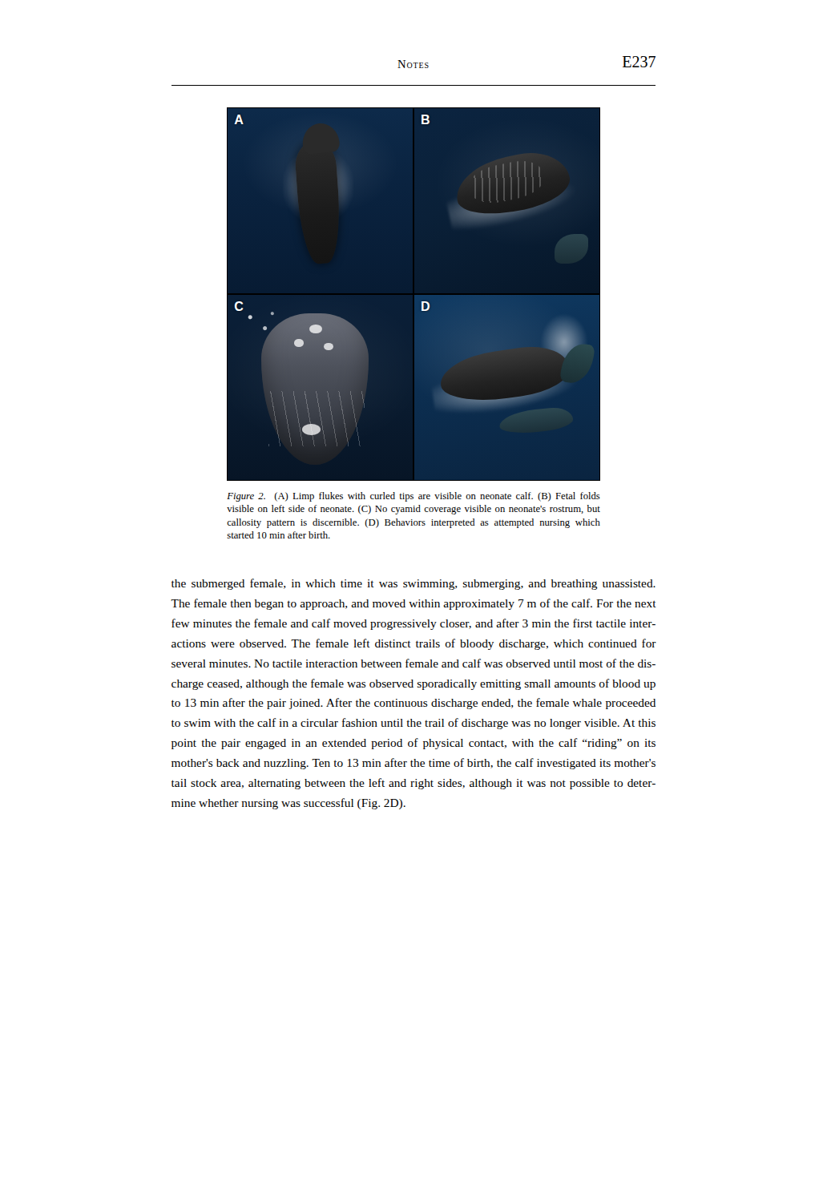Notes E237
A
B
C
D
Figure 2. (A) Limp flukes with curled tips are visible on neonate calf. (B) Fetal folds visible on left side of neonate. (C) No cyamid coverage visible on neonate's rostrum, but callosity pattern is discernible. (D) Behaviors interpreted as attempted nursing which started 10 min after birth.
the submerged female, in which time it was swimming, submerging, and breathing unassisted. The female then began to approach, and moved within approximately 7 m of the calf. For the next few minutes the female and calf moved progressively closer, and after 3 min the first tactile interactions were observed. The female left distinct trails of bloody discharge, which continued for several minutes. No tactile interaction between female and calf was observed until most of the discharge ceased, although the female was observed sporadically emitting small amounts of blood up to 13 min after the pair joined. After the continuous discharge ended, the female whale proceeded to swim with the calf in a circular fashion until the trail of discharge was no longer visible. At this point the pair engaged in an extended period of physical contact, with the calf “riding” on its mother's back and nuzzling. Ten to 13 min after the time of birth, the calf investigated its mother's tail stock area, alternating between the left and right sides, although it was not possible to determine whether nursing was successful (Fig. 2D).